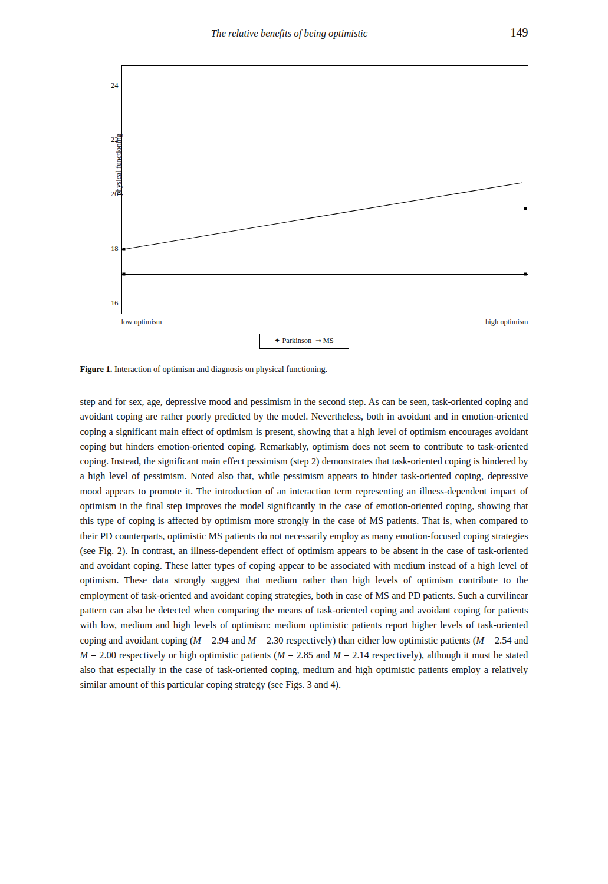The relative benefits of being optimistic
149
physical functioning
24 22 20 18 16
low optimism high optimism
✦ Parkinson ➞ MS
Figure 1. Interaction of optimism and diagnosis on physical functioning.
step and for sex, age, depressive mood and pessimism in the second step. As can be seen, task-oriented coping and avoidant coping are rather poorly predicted by the model. Nevertheless, both in avoidant and in emotion-oriented coping a significant main effect of optimism is present, showing that a high level of optimism encourages avoidant coping but hinders emotion-oriented coping. Remarkably, optimism does not seem to contribute to task-oriented coping. Instead, the significant main effect pessimism (step 2) demonstrates that task-oriented coping is hindered by a high level of pessimism. Noted also that, while pessimism appears to hinder task-oriented coping, depressive mood appears to promote it. The introduction of an interaction term representing an illness-dependent impact of optimism in the final step improves the model significantly in the case of emotion-oriented coping, showing that this type of coping is affected by optimism more strongly in the case of MS patients. That is, when compared to their PD counterparts, optimistic MS patients do not necessarily employ as many emotion-focused coping strategies (see Fig. 2). In contrast, an illness-dependent effect of optimism appears to be absent in the case of task-oriented and avoidant coping. These latter types of coping appear to be associated with medium instead of a high level of optimism. These data strongly suggest that medium rather than high levels of optimism contribute to the employment of task-oriented and avoidant coping strategies, both in case of MS and PD patients. Such a curvilinear pattern can also be detected when comparing the means of task-oriented coping and avoidant coping for patients with low, medium and high levels of optimism: medium optimistic patients report higher levels of task-oriented coping and avoidant coping (M = 2.94 and M = 2.30 respectively) than either low optimistic patients (M = 2.54 and M = 2.00 respectively or high optimistic patients (M = 2.85 and M = 2.14 respectively), although it must be stated also that especially in the case of task-oriented coping, medium and high optimistic patients employ a relatively similar amount of this particular coping strategy (see Figs. 3 and 4).